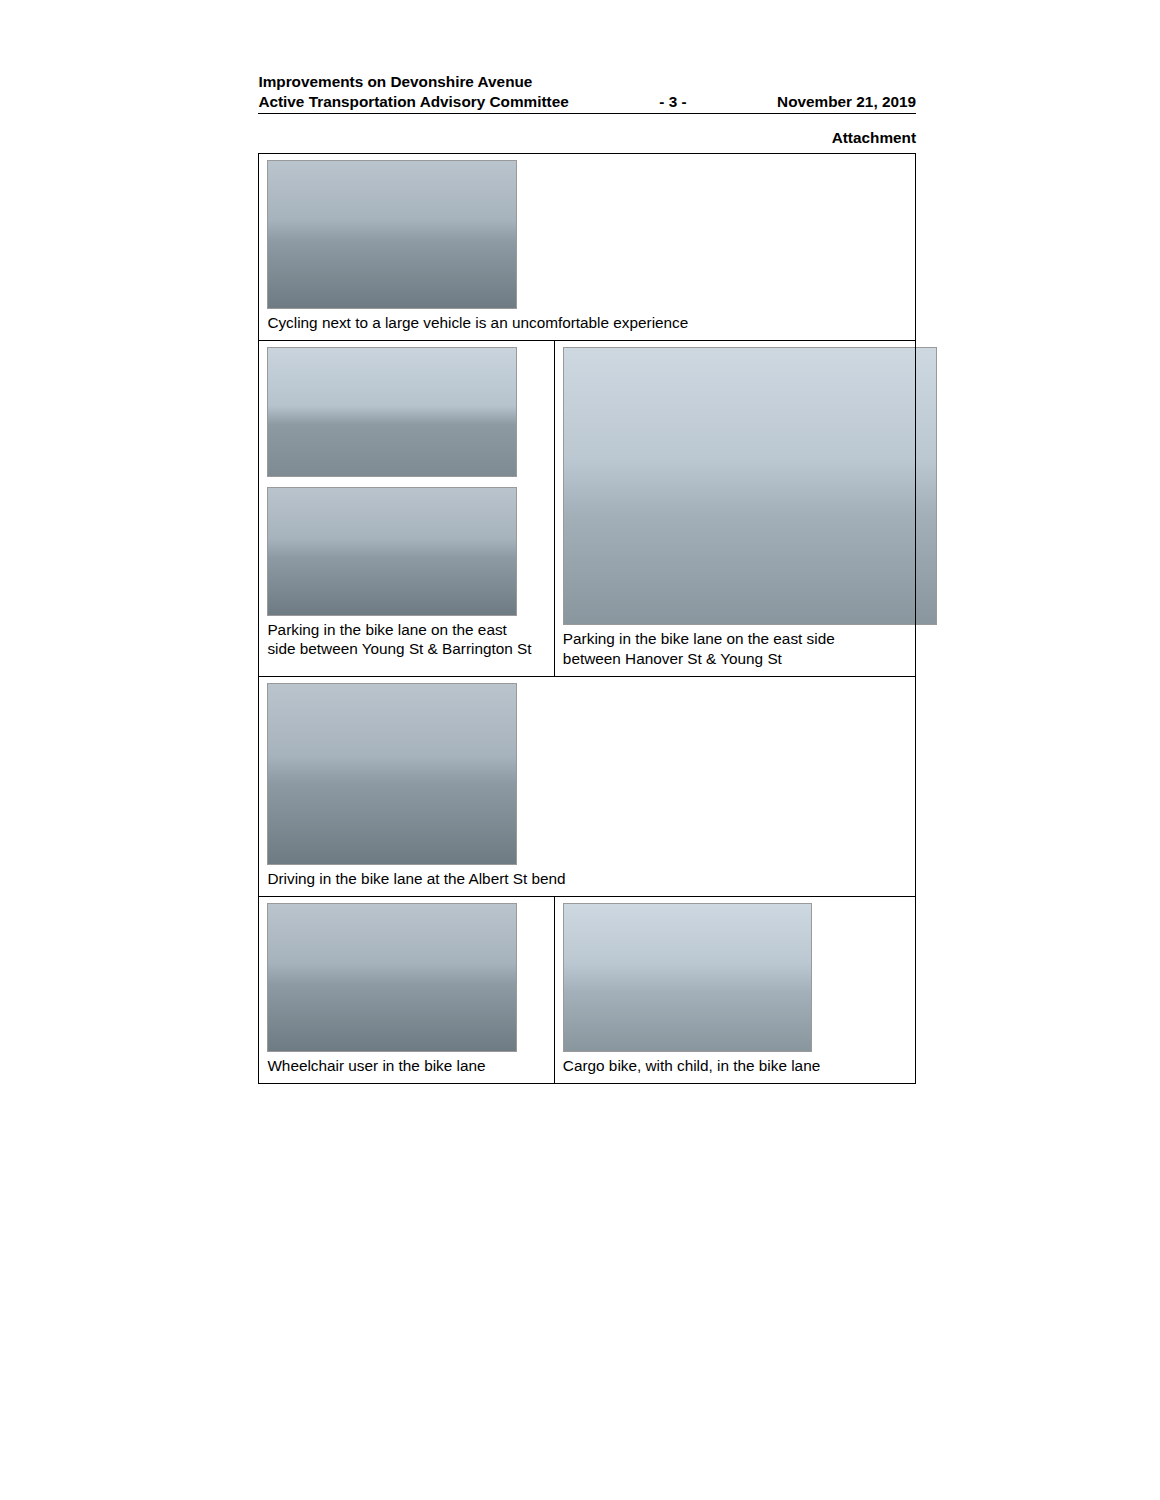Improvements on Devonshire Avenue
Active Transportation Advisory Committee - 3 - November 21, 2019
Attachment
| Cycling next to a large vehicle is an uncomfortable experience |
| Parking in the bike lane on the east side between Young St & Barrington St | Parking in the bike lane on the east side between Hanover St & Young St |
| Driving in the bike lane at the Albert St bend |
| Wheelchair user in the bike lane | Cargo bike, with child, in the bike lane |